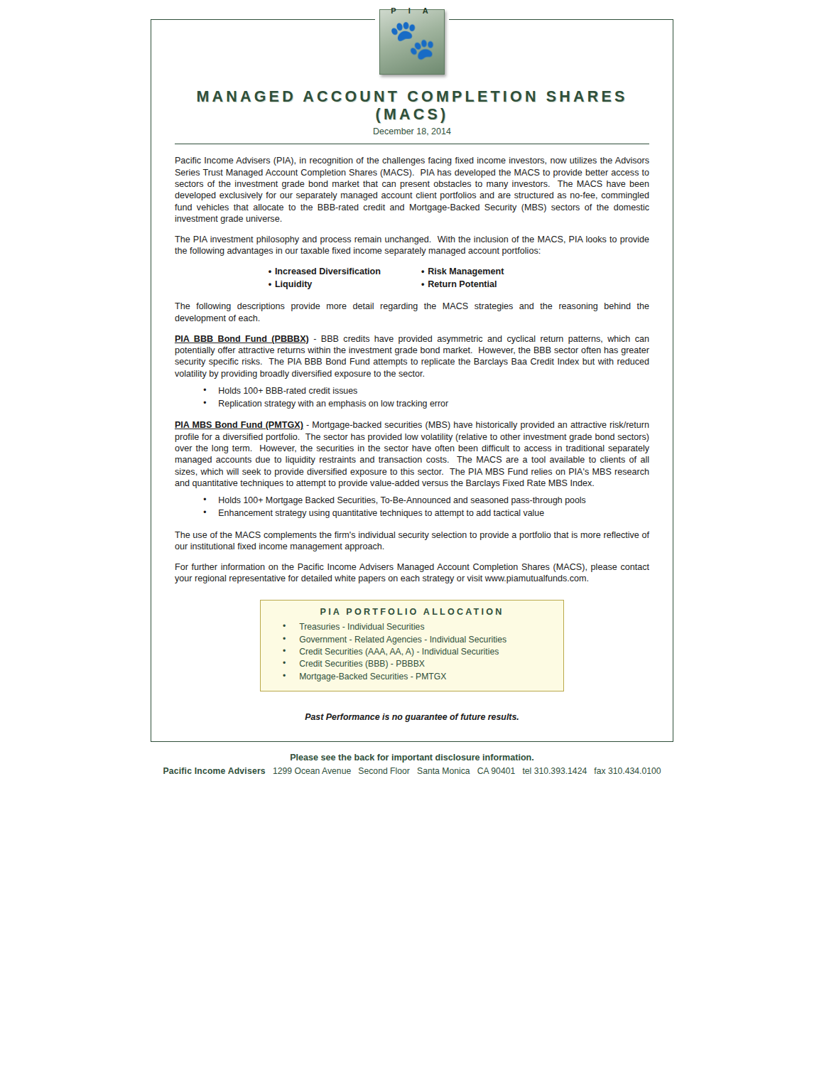P I A
🐾
MANAGED ACCOUNT COMPLETION SHARES (MACS)
December 18, 2014
Pacific Income Advisers (PIA), in recognition of the challenges facing fixed income investors, now utilizes the Advisors Series Trust Managed Account Completion Shares (MACS). PIA has developed the MACS to provide better access to sectors of the investment grade bond market that can present obstacles to many investors. The MACS have been developed exclusively for our separately managed account client portfolios and are structured as no-fee, commingled fund vehicles that allocate to the BBB-rated credit and Mortgage-Backed Security (MBS) sectors of the domestic investment grade universe.
The PIA investment philosophy and process remain unchanged. With the inclusion of the MACS, PIA looks to provide the following advantages in our taxable fixed income separately managed account portfolios:
•Increased Diversification
•Risk Management
•Liquidity
•Return Potential
The following descriptions provide more detail regarding the MACS strategies and the reasoning behind the development of each.
PIA BBB Bond Fund (PBBBX) - BBB credits have provided asymmetric and cyclical return patterns, which can potentially offer attractive returns within the investment grade bond market. However, the BBB sector often has greater security specific risks. The PIA BBB Bond Fund attempts to replicate the Barclays Baa Credit Index but with reduced volatility by providing broadly diversified exposure to the sector.
Holds 100+ BBB-rated credit issues
Replication strategy with an emphasis on low tracking error
PIA MBS Bond Fund (PMTGX) - Mortgage-backed securities (MBS) have historically provided an attractive risk/return profile for a diversified portfolio. The sector has provided low volatility (relative to other investment grade bond sectors) over the long term. However, the securities in the sector have often been difficult to access in traditional separately managed accounts due to liquidity restraints and transaction costs. The MACS are a tool available to clients of all sizes, which will seek to provide diversified exposure to this sector. The PIA MBS Fund relies on PIA's MBS research and quantitative techniques to attempt to provide value-added versus the Barclays Fixed Rate MBS Index.
Holds 100+ Mortgage Backed Securities, To-Be-Announced and seasoned pass-through pools
Enhancement strategy using quantitative techniques to attempt to add tactical value
The use of the MACS complements the firm's individual security selection to provide a portfolio that is more reflective of our institutional fixed income management approach.
For further information on the Pacific Income Advisers Managed Account Completion Shares (MACS), please contact your regional representative for detailed white papers on each strategy or visit www.piamutualfunds.com.
PIA PORTFOLIO ALLOCATION
Treasuries - Individual Securities
Government - Related Agencies - Individual Securities
Credit Securities (AAA, AA, A) - Individual Securities
Credit Securities (BBB) - PBBBX
Mortgage-Backed Securities - PMTGX
Past Performance is no guarantee of future results.
Please see the back for important disclosure information.
Pacific Income Advisers 1299 Ocean Avenue Second Floor Santa Monica CA 90401 tel 310.393.1424 fax 310.434.0100